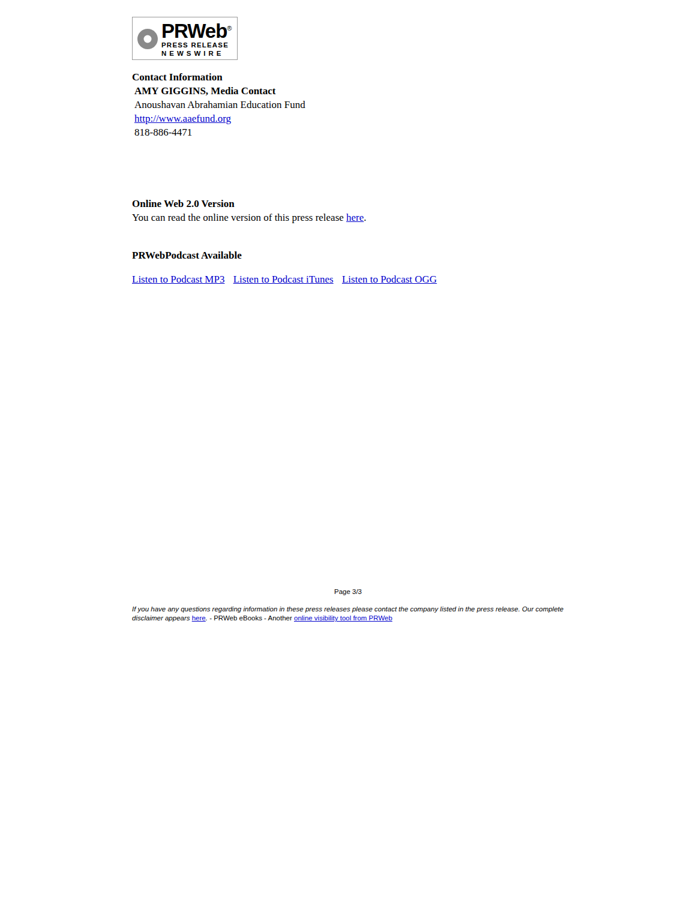PRWeb®
PRESS RELEASE
NEWSWIRE
Contact Information
AMY GIGGINS, Media Contact
Anoushavan Abrahamian Education Fund
http://www.aaefund.org
818-886-4471
Online Web 2.0 Version
You can read the online version of this press release here.
PRWebPodcast Available
Listen to Podcast MP3 Listen to Podcast iTunes Listen to Podcast OGG
Page 3/3
If you have any questions regarding information in these press releases please contact the company listed in the press release. Our complete disclaimer appears here. - PRWeb eBooks - Another online visibility tool from PRWeb